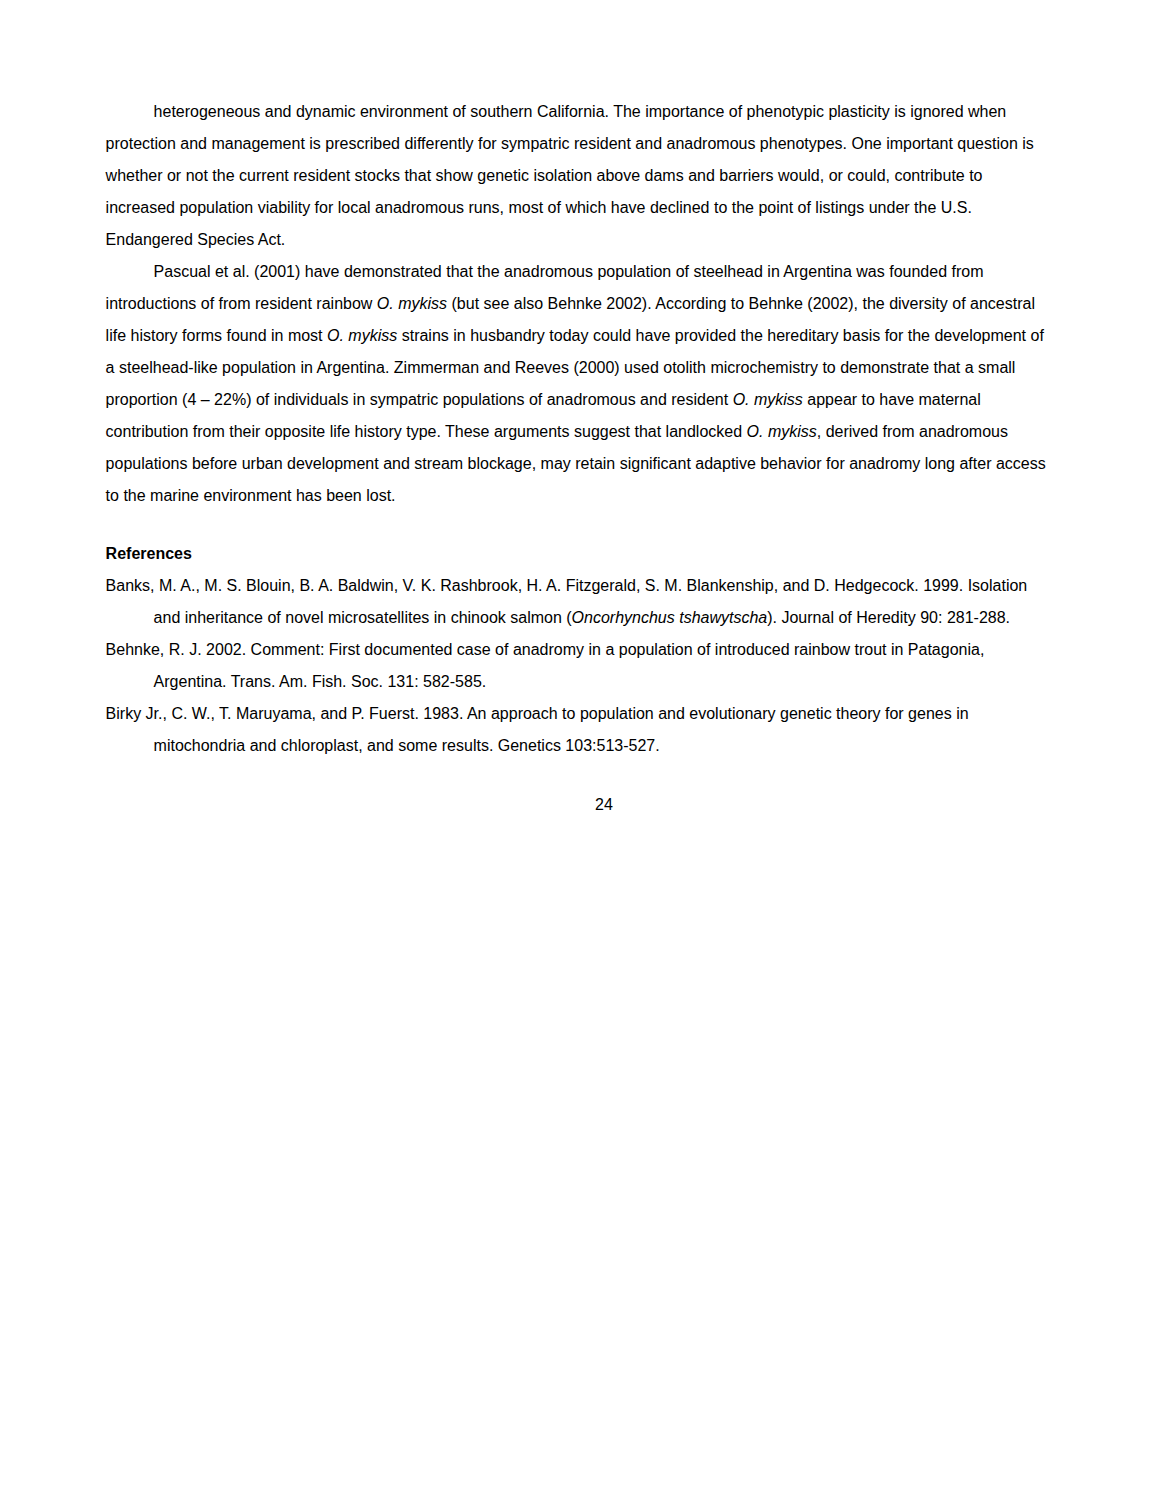heterogeneous and dynamic environment of southern California. The importance of phenotypic plasticity is ignored when protection and management is prescribed differently for sympatric resident and anadromous phenotypes. One important question is whether or not the current resident stocks that show genetic isolation above dams and barriers would, or could, contribute to increased population viability for local anadromous runs, most of which have declined to the point of listings under the U.S. Endangered Species Act.
Pascual et al. (2001) have demonstrated that the anadromous population of steelhead in Argentina was founded from introductions of from resident rainbow O. mykiss (but see also Behnke 2002). According to Behnke (2002), the diversity of ancestral life history forms found in most O. mykiss strains in husbandry today could have provided the hereditary basis for the development of a steelhead-like population in Argentina. Zimmerman and Reeves (2000) used otolith microchemistry to demonstrate that a small proportion (4 – 22%) of individuals in sympatric populations of anadromous and resident O. mykiss appear to have maternal contribution from their opposite life history type. These arguments suggest that landlocked O. mykiss, derived from anadromous populations before urban development and stream blockage, may retain significant adaptive behavior for anadromy long after access to the marine environment has been lost.
References
Banks, M. A., M. S. Blouin, B. A. Baldwin, V. K. Rashbrook, H. A. Fitzgerald, S. M. Blankenship, and D. Hedgecock. 1999. Isolation and inheritance of novel microsatellites in chinook salmon (Oncorhynchus tshawytscha). Journal of Heredity 90: 281-288.
Behnke, R. J. 2002. Comment: First documented case of anadromy in a population of introduced rainbow trout in Patagonia, Argentina. Trans. Am. Fish. Soc. 131: 582-585.
Birky Jr., C. W., T. Maruyama, and P. Fuerst. 1983. An approach to population and evolutionary genetic theory for genes in mitochondria and chloroplast, and some results. Genetics 103:513-527.
24